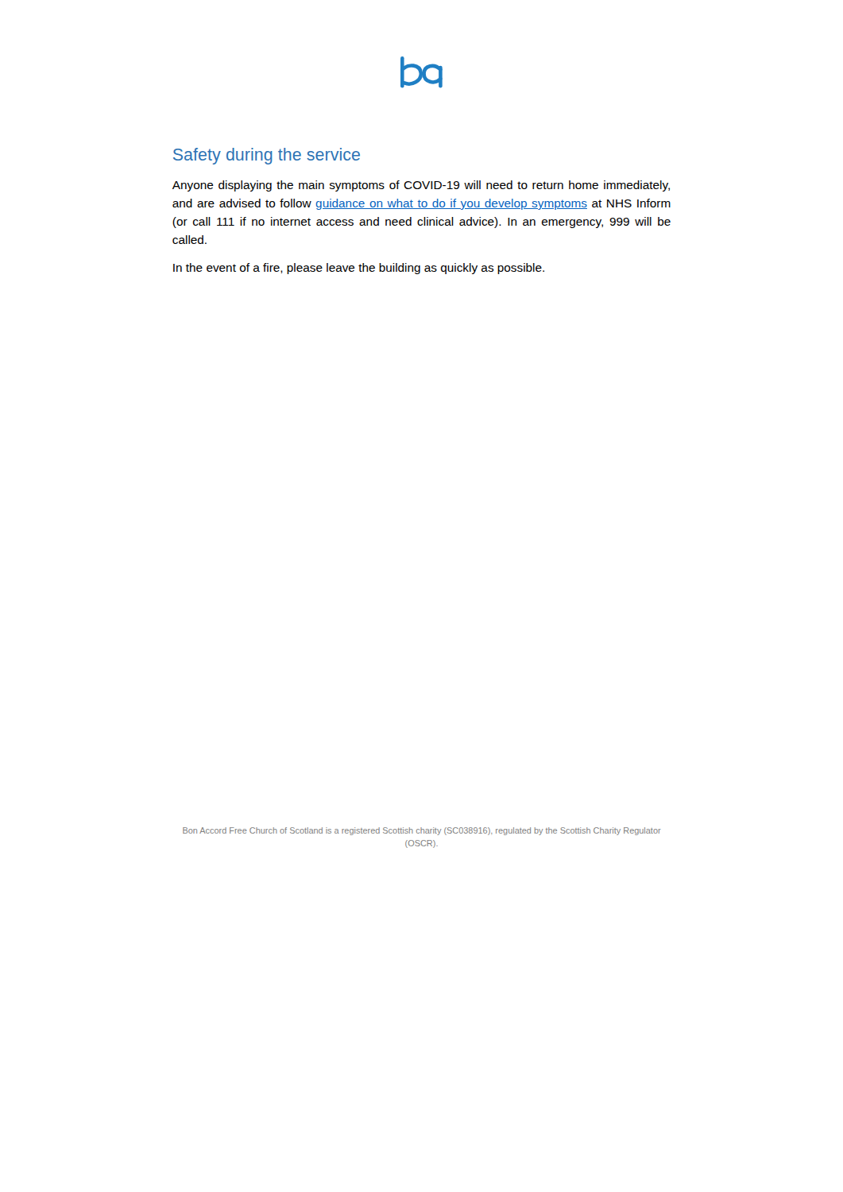ba
Safety during the service
Anyone displaying the main symptoms of COVID-19 will need to return home immediately, and are advised to follow guidance on what to do if you develop symptoms at NHS Inform (or call 111 if no internet access and need clinical advice). In an emergency, 999 will be called.
In the event of a fire, please leave the building as quickly as possible.
Bon Accord Free Church of Scotland is a registered Scottish charity (SC038916), regulated by the Scottish Charity Regulator (OSCR).